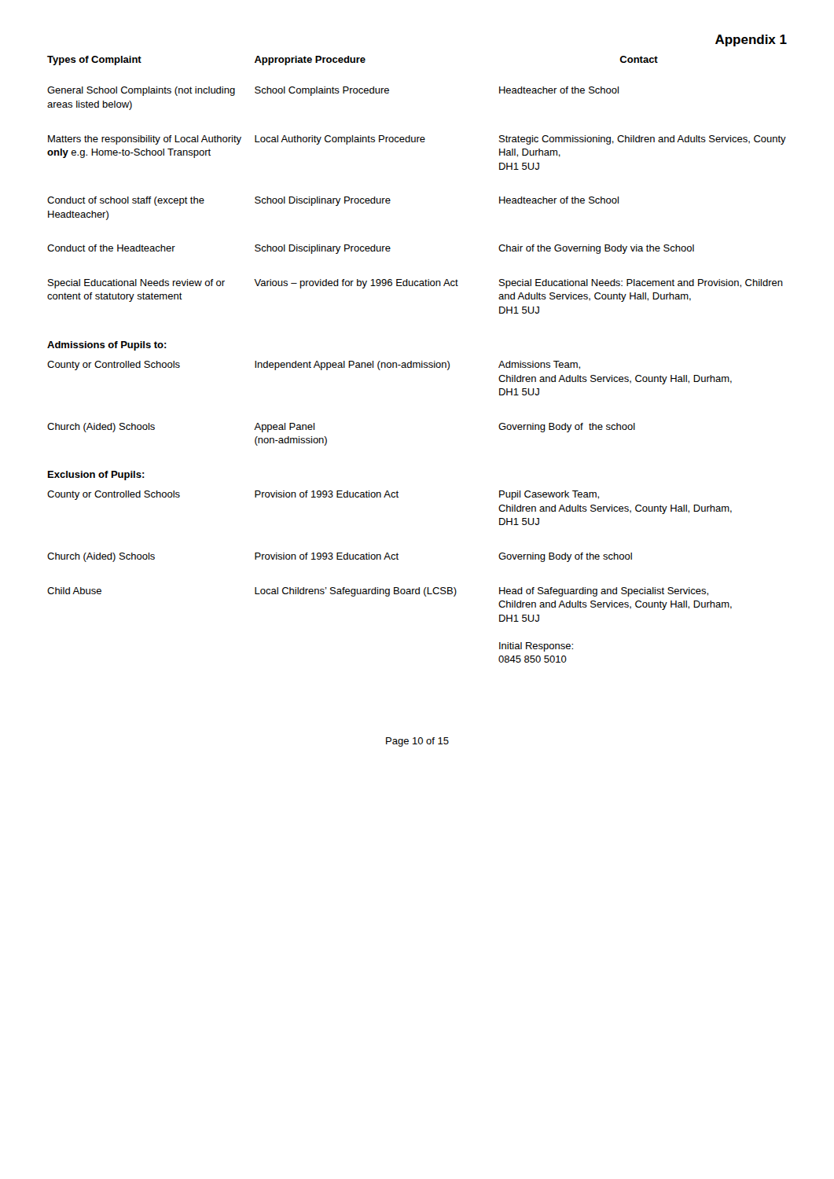Appendix 1
| Types of Complaint | Appropriate Procedure | Contact |
| --- | --- | --- |
| General School Complaints (not including areas listed below) | School Complaints Procedure | Headteacher of the School |
| Matters the responsibility of Local Authority only e.g. Home-to-School Transport | Local Authority Complaints Procedure | Strategic Commissioning, Children and Adults Services, County Hall, Durham, DH1 5UJ |
| Conduct of school staff (except the Headteacher) | School Disciplinary Procedure | Headteacher of the School |
| Conduct of the Headteacher | School Disciplinary Procedure | Chair of the Governing Body via the School |
| Special Educational Needs review of or content of statutory statement | Various – provided for by 1996 Education Act | Special Educational Needs: Placement and Provision, Children and Adults Services, County Hall, Durham, DH1 5UJ |
| Admissions of Pupils to: | | |
| County or Controlled Schools | Independent Appeal Panel (non-admission) | Admissions Team, Children and Adults Services, County Hall, Durham, DH1 5UJ |
| Church (Aided) Schools | Appeal Panel (non-admission) | Governing Body of the school |
| Exclusion of Pupils: | | |
| County or Controlled Schools | Provision of 1993 Education Act | Pupil Casework Team, Children and Adults Services, County Hall, Durham, DH1 5UJ |
| Church (Aided) Schools | Provision of 1993 Education Act | Governing Body of the school |
| Child Abuse | Local Childrens’ Safeguarding Board (LCSB) | Head of Safeguarding and Specialist Services, Children and Adults Services, County Hall, Durham, DH1 5UJ Initial Response: 0845 850 5010 |
Page 10 of 15